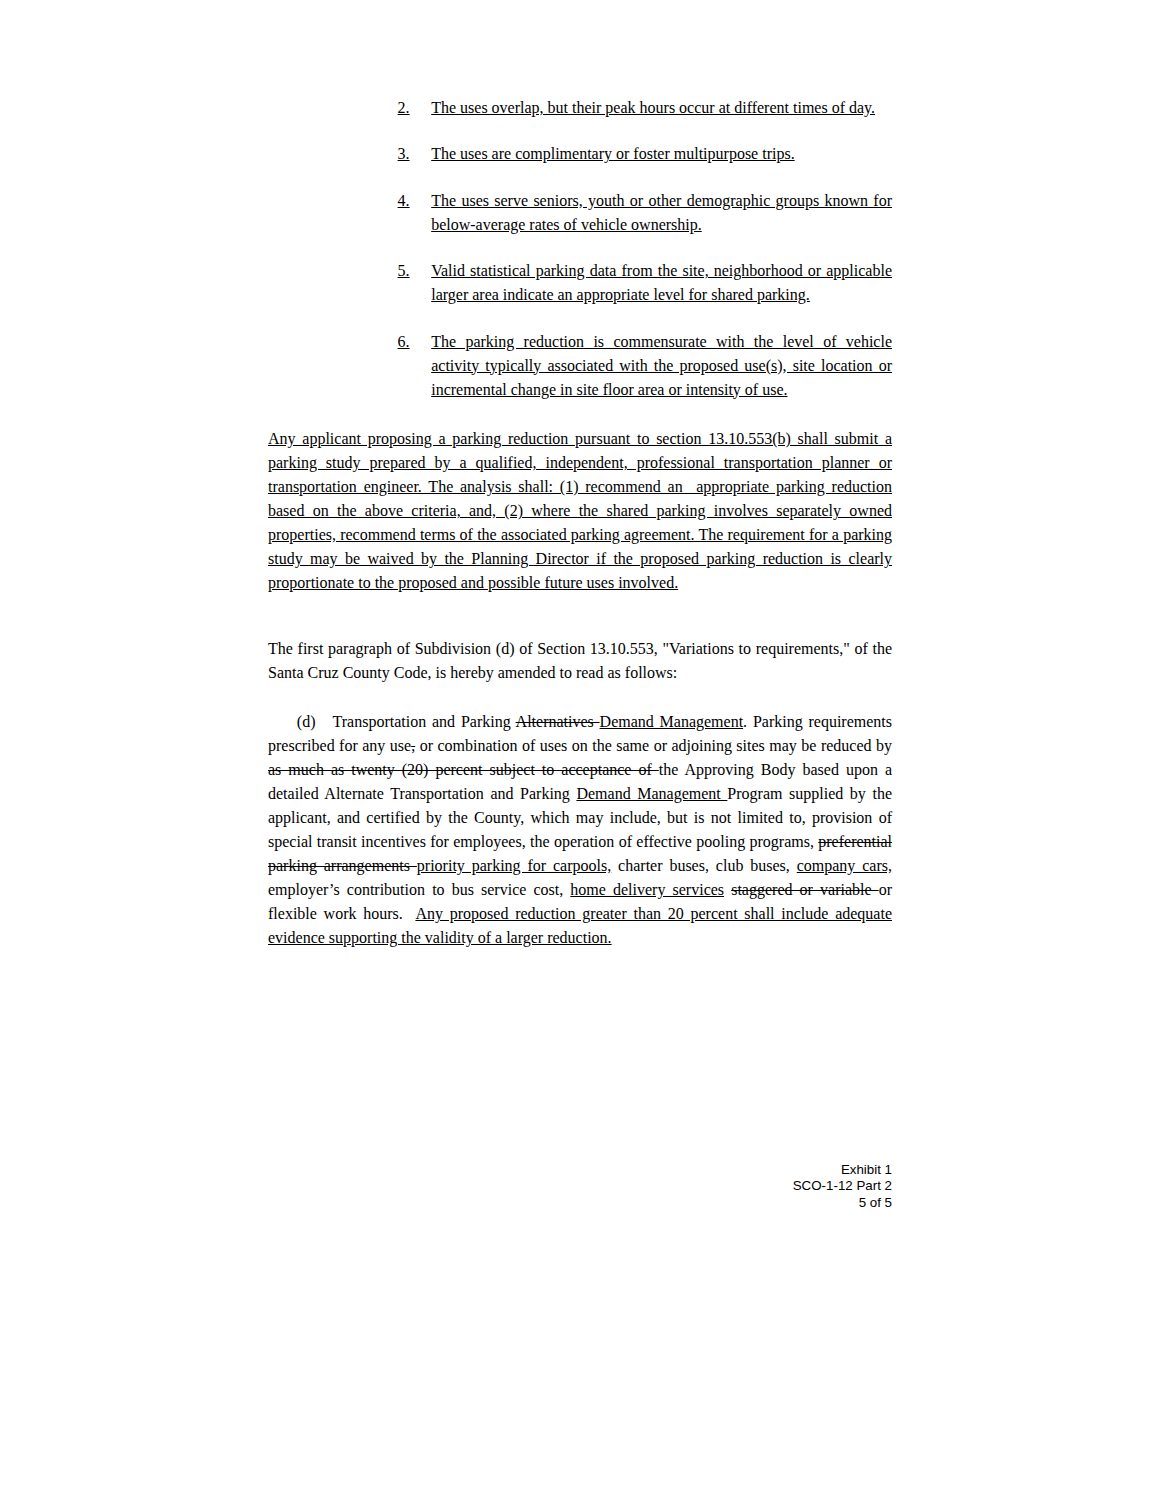2. The uses overlap, but their peak hours occur at different times of day.
3. The uses are complimentary or foster multipurpose trips.
4. The uses serve seniors, youth or other demographic groups known for below-average rates of vehicle ownership.
5. Valid statistical parking data from the site, neighborhood or applicable larger area indicate an appropriate level for shared parking.
6. The parking reduction is commensurate with the level of vehicle activity typically associated with the proposed use(s), site location or incremental change in site floor area or intensity of use.
Any applicant proposing a parking reduction pursuant to section 13.10.553(b) shall submit a parking study prepared by a qualified, independent, professional transportation planner or transportation engineer. The analysis shall: (1) recommend an appropriate parking reduction based on the above criteria, and, (2) where the shared parking involves separately owned properties, recommend terms of the associated parking agreement. The requirement for a parking study may be waived by the Planning Director if the proposed parking reduction is clearly proportionate to the proposed and possible future uses involved.
The first paragraph of Subdivision (d) of Section 13.10.553, "Variations to requirements," of the Santa Cruz County Code, is hereby amended to read as follows:
(d) Transportation and Parking Alternatives Demand Management. Parking requirements prescribed for any use, or combination of uses on the same or adjoining sites may be reduced by as much as twenty (20) percent subject to acceptance of the Approving Body based upon a detailed Alternate Transportation and Parking Demand Management Program supplied by the applicant, and certified by the County, which may include, but is not limited to, provision of special transit incentives for employees, the operation of effective pooling programs, preferential parking arrangements priority parking for carpools, charter buses, club buses, company cars, employer’s contribution to bus service cost, home delivery services staggered or variable or flexible work hours. Any proposed reduction greater than 20 percent shall include adequate evidence supporting the validity of a larger reduction.
Exhibit 1
SCO-1-12 Part 2
5 of 5